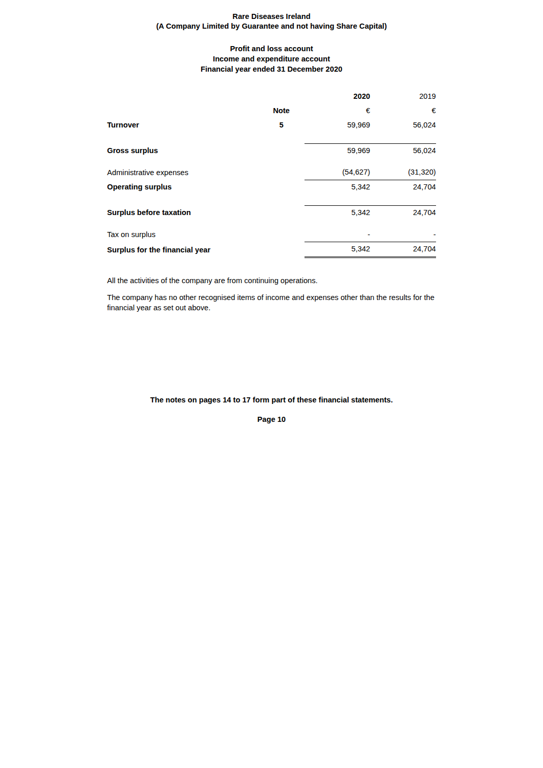Rare Diseases Ireland
(A Company Limited by Guarantee and not having Share Capital)
Profit and loss account
Income and expenditure account
Financial year ended 31 December 2020
| | | 2020 | 2019 |
| --- | --- | --- | --- |
| | Note | € | € |
| Turnover | 5 | 59,969 | 56,024 |
| Gross surplus | | 59,969 | 56,024 |
| Administrative expenses | | (54,627) | (31,320) |
| Operating surplus | | 5,342 | 24,704 |
| Surplus before taxation | | 5,342 | 24,704 |
| Tax on surplus | | - | - |
| Surplus for the financial year | | 5,342 | 24,704 |
All the activities of the company are from continuing operations.
The company has no other recognised items of income and expenses other than the results for the financial year as set out above.
The notes on pages 14 to 17 form part of these financial statements.
Page 10